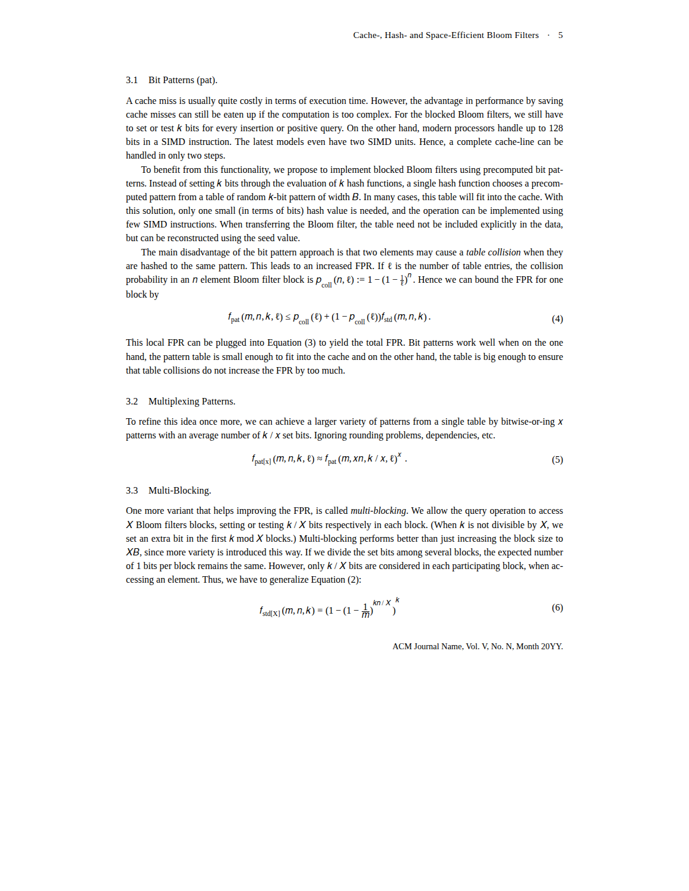Cache-, Hash- and Space-Efficient Bloom Filters·5
3.1 Bit Patterns (pat).
A cache miss is usually quite costly in terms of execution time. However, the advantage in performance by saving cache misses can still be eaten up if the computation is too complex. For the blocked Bloom filters, we still have to set or test k bits for every insertion or positive query. On the other hand, modern processors handle up to 128 bits in a SIMD instruction. The latest models even have two SIMD units. Hence, a complete cache-line can be handled in only two steps.
To benefit from this functionality, we propose to implement blocked Bloom filters using precomputed bit patterns. Instead of setting k bits through the evaluation of k hash functions, a single hash function chooses a precomputed pattern from a table of random k-bit pattern of width B. In many cases, this table will fit into the cache. With this solution, only one small (in terms of bits) hash value is needed, and the operation can be implemented using few SIMD instructions. When transferring the Bloom filter, the table need not be included explicitly in the data, but can be reconstructed using the seed value.
The main disadvantage of the bit pattern approach is that two elements may cause a table collision when they are hashed to the same pattern. This leads to an increased FPR. If ℓ is the number of table entries, the collision probability in an n element Bloom filter block is pcoll(n,ℓ):=1−(1−1ℓ)n. Hence we can bound the FPR for one block by
fpat (m,n,k,ℓ) ≤ pcoll(ℓ) + (1−pcoll(ℓ)) fstd(m,n,k) .
(4)
This local FPR can be plugged into Equation (3) to yield the total FPR. Bit patterns work well when on the one hand, the pattern table is small enough to fit into the cache and on the other hand, the table is big enough to ensure that table collisions do not increase the FPR by too much.
3.2 Multiplexing Patterns.
To refine this idea once more, we can achieve a larger variety of patterns from a single table by bitwise-or-ing x patterns with an average number of k/x set bits. Ignoring rounding problems, dependencies, etc.
fpat[x] (m,n,k,ℓ) ≈ fpat (m,xn,k/x,ℓ) x .
(5)
3.3 Multi-Blocking.
One more variant that helps improving the FPR, is called multi-blocking. We allow the query operation to access X Bloom filters blocks, setting or testing k/X bits respectively in each block. (When k is not divisible by X, we set an extra bit in the first kmodX blocks.) Multi-blocking performs better than just increasing the block size to XB, since more variety is introduced this way. If we divide the set bits among several blocks, the expected number of 1 bits per block remains the same. However, only k/X bits are considered in each participating block, when accessing an element. Thus, we have to generalize Equation (2):
fstd[X] (m,n,k) = ( 1− (1−1m) kn/X ) k
(6)
ACM Journal Name, Vol. V, No. N, Month 20YY.